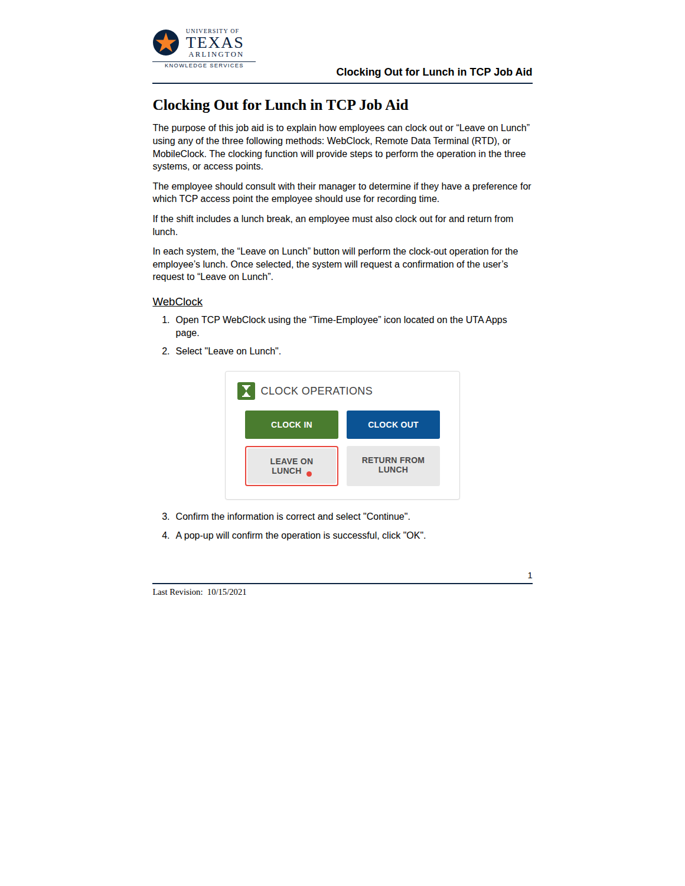UNIVERSITY OF TEXAS ARLINGTON
KNOWLEDGE SERVICES
Clocking Out for Lunch in TCP Job Aid
Clocking Out for Lunch in TCP Job Aid
The purpose of this job aid is to explain how employees can clock out or “Leave on Lunch” using any of the three following methods: WebClock, Remote Data Terminal (RTD), or MobileClock. The clocking function will provide steps to perform the operation in the three systems, or access points.
The employee should consult with their manager to determine if they have a preference for which TCP access point the employee should use for recording time.
If the shift includes a lunch break, an employee must also clock out for and return from lunch.
In each system, the “Leave on Lunch” button will perform the clock-out operation for the employee’s lunch. Once selected, the system will request a confirmation of the user’s request to “Leave on Lunch”.
WebClock
Open TCP WebClock using the “Time-Employee” icon located on the UTA Apps page.
Select "Leave on Lunch".
CLOCK OPERATIONS
CLOCK IN
CLOCK OUT
LEAVE ON
LUNCH
RETURN FROM
LUNCH
Confirm the information is correct and select "Continue".
A pop-up will confirm the operation is successful, click "OK".
1
Last Revision: 10/15/2021